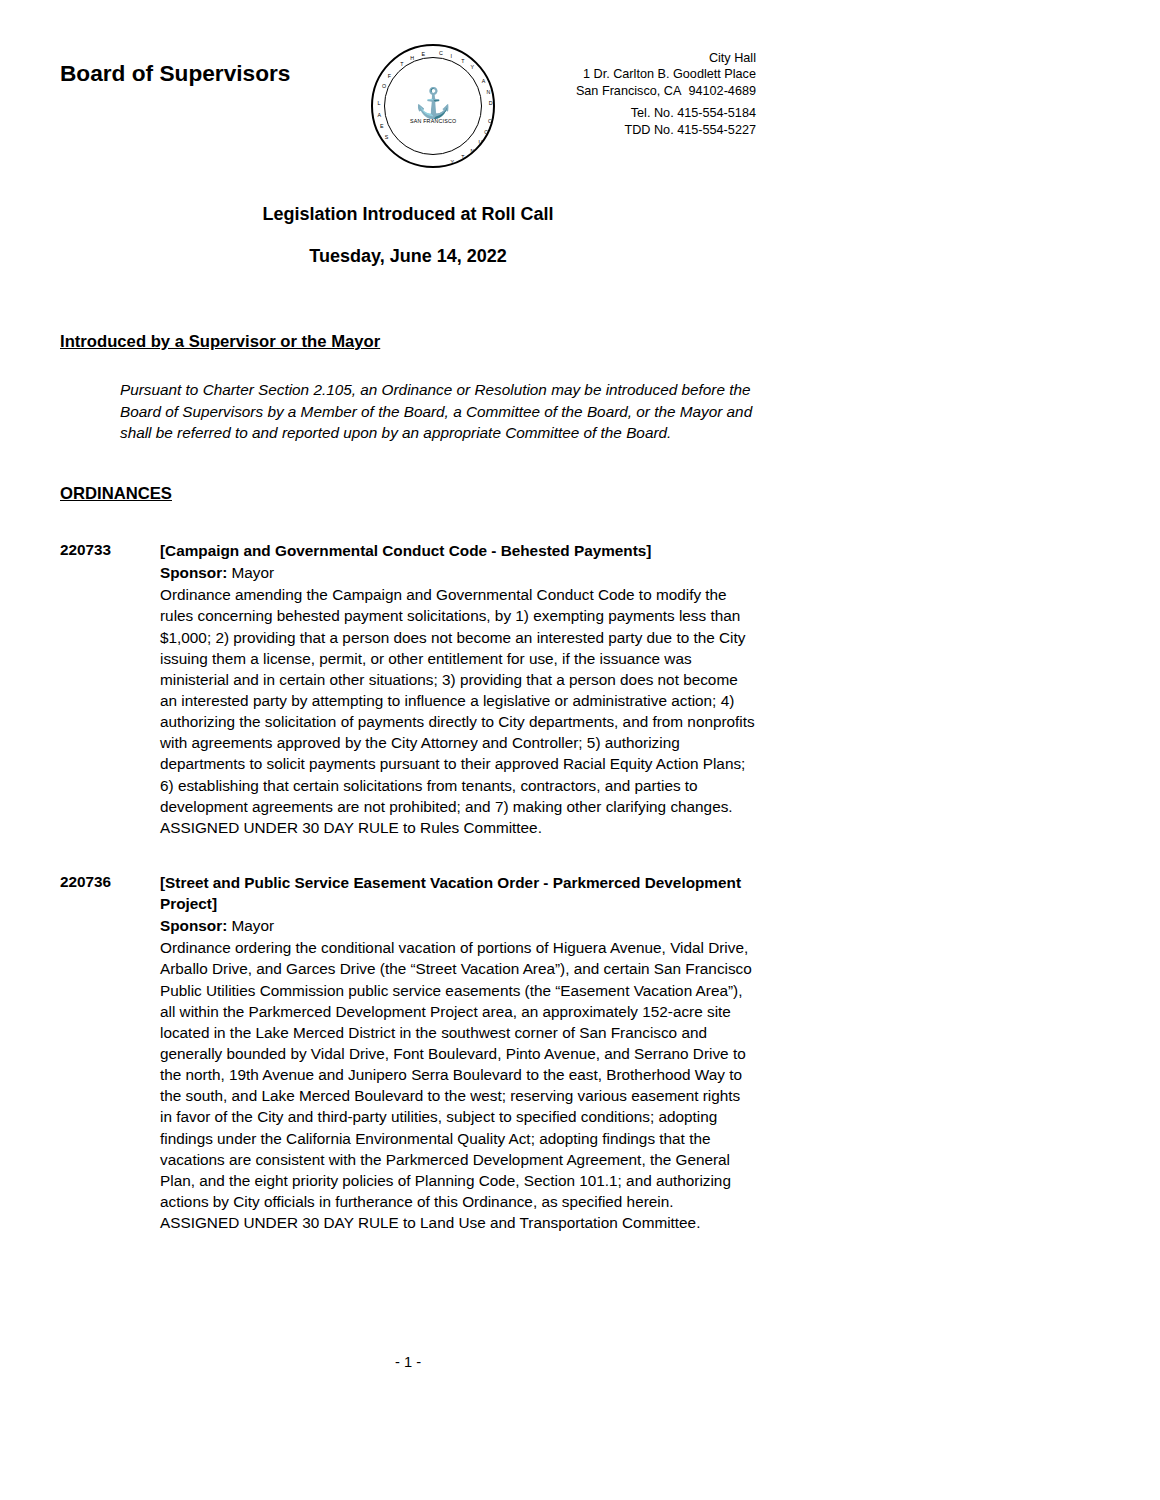Board of Supervisors
S E A L O F T H E C I T Y A N D C O U N T Y
⚓
SAN FRANCISCO
City Hall
1 Dr. Carlton B. Goodlett Place
San Francisco, CA 94102-4689
Tel. No. 415-554-5184
TDD No. 415-554-5227
Legislation Introduced at Roll Call
Tuesday, June 14, 2022
Introduced by a Supervisor or the Mayor
Pursuant to Charter Section 2.105, an Ordinance or Resolution may be introduced before the Board of Supervisors by a Member of the Board, a Committee of the Board, or the Mayor and shall be referred to and reported upon by an appropriate Committee of the Board.
ORDINANCES
220733
[Campaign and Governmental Conduct Code - Behested Payments]
Sponsor: Mayor
Ordinance amending the Campaign and Governmental Conduct Code to modify the rules concerning behested payment solicitations, by 1) exempting payments less than $1,000; 2) providing that a person does not become an interested party due to the City issuing them a license, permit, or other entitlement for use, if the issuance was ministerial and in certain other situations; 3) providing that a person does not become an interested party by attempting to influence a legislative or administrative action; 4) authorizing the solicitation of payments directly to City departments, and from nonprofits with agreements approved by the City Attorney and Controller; 5) authorizing departments to solicit payments pursuant to their approved Racial Equity Action Plans; 6) establishing that certain solicitations from tenants, contractors, and parties to development agreements are not prohibited; and 7) making other clarifying changes. ASSIGNED UNDER 30 DAY RULE to Rules Committee.
220736
[Street and Public Service Easement Vacation Order - Parkmerced Development Project]
Sponsor: Mayor
Ordinance ordering the conditional vacation of portions of Higuera Avenue, Vidal Drive, Arballo Drive, and Garces Drive (the “Street Vacation Area”), and certain San Francisco Public Utilities Commission public service easements (the “Easement Vacation Area”), all within the Parkmerced Development Project area, an approximately 152-acre site located in the Lake Merced District in the southwest corner of San Francisco and generally bounded by Vidal Drive, Font Boulevard, Pinto Avenue, and Serrano Drive to the north, 19th Avenue and Junipero Serra Boulevard to the east, Brotherhood Way to the south, and Lake Merced Boulevard to the west; reserving various easement rights in favor of the City and third-party utilities, subject to specified conditions; adopting findings under the California Environmental Quality Act; adopting findings that the vacations are consistent with the Parkmerced Development Agreement, the General Plan, and the eight priority policies of Planning Code, Section 101.1; and authorizing actions by City officials in furtherance of this Ordinance, as specified herein. ASSIGNED UNDER 30 DAY RULE to Land Use and Transportation Committee.
- 1 -